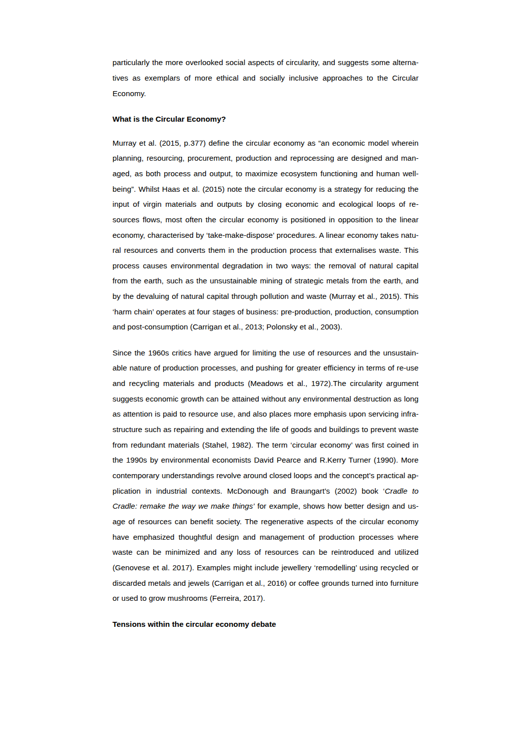particularly the more overlooked social aspects of circularity, and suggests some alternatives as exemplars of more ethical and socially inclusive approaches to the Circular Economy.
What is the Circular Economy?
Murray et al. (2015, p.377) define the circular economy as “an economic model wherein planning, resourcing, procurement, production and reprocessing are designed and managed, as both process and output, to maximize ecosystem functioning and human well-being”. Whilst Haas et al. (2015) note the circular economy is a strategy for reducing the input of virgin materials and outputs by closing economic and ecological loops of resources flows, most often the circular economy is positioned in opposition to the linear economy, characterised by ‘take-make-dispose’ procedures. A linear economy takes natural resources and converts them in the production process that externalises waste. This process causes environmental degradation in two ways: the removal of natural capital from the earth, such as the unsustainable mining of strategic metals from the earth, and by the devaluing of natural capital through pollution and waste (Murray et al., 2015). This ‘harm chain’ operates at four stages of business: pre-production, production, consumption and post-consumption (Carrigan et al., 2013; Polonsky et al., 2003).
Since the 1960s critics have argued for limiting the use of resources and the unsustainable nature of production processes, and pushing for greater efficiency in terms of re-use and recycling materials and products (Meadows et al., 1972).The circularity argument suggests economic growth can be attained without any environmental destruction as long as attention is paid to resource use, and also places more emphasis upon servicing infrastructure such as repairing and extending the life of goods and buildings to prevent waste from redundant materials (Stahel, 1982). The term ‘circular economy’ was first coined in the 1990s by environmental economists David Pearce and R.Kerry Turner (1990). More contemporary understandings revolve around closed loops and the concept’s practical application in industrial contexts. McDonough and Braungart’s (2002) book ‘Cradle to Cradle: remake the way we make things’ for example, shows how better design and usage of resources can benefit society. The regenerative aspects of the circular economy have emphasized thoughtful design and management of production processes where waste can be minimized and any loss of resources can be reintroduced and utilized (Genovese et al. 2017). Examples might include jewellery ‘remodelling’ using recycled or discarded metals and jewels (Carrigan et al., 2016) or coffee grounds turned into furniture or used to grow mushrooms (Ferreira, 2017).
Tensions within the circular economy debate